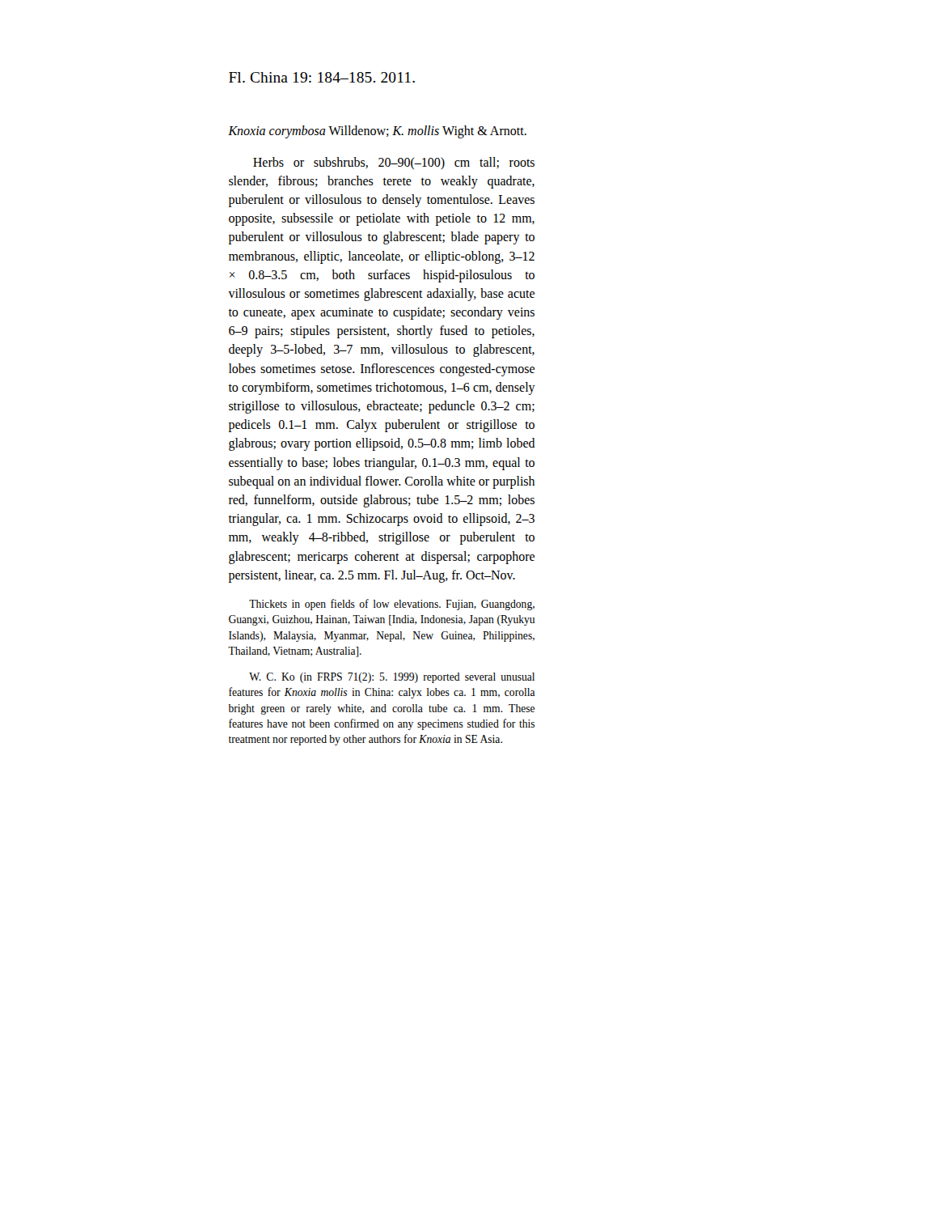Fl. China 19: 184–185. 2011.
Knoxia corymbosa Willdenow; K. mollis Wight & Arnott.
Herbs or subshrubs, 20–90(–100) cm tall; roots slender, fibrous; branches terete to weakly quadrate, puberulent or villosulous to densely tomentulose. Leaves opposite, subsessile or petiolate with petiole to 12 mm, puberulent or villosulous to glabrescent; blade papery to membranous, elliptic, lanceolate, or elliptic-oblong, 3–12 × 0.8–3.5 cm, both surfaces hispid-pilosulous to villosulous or sometimes glabrescent adaxially, base acute to cuneate, apex acuminate to cuspidate; secondary veins 6–9 pairs; stipules persistent, shortly fused to petioles, deeply 3–5-lobed, 3–7 mm, villosulous to glabrescent, lobes sometimes setose. Inflorescences congested-cymose to corymbiform, sometimes trichotomous, 1–6 cm, densely strigillose to villosulous, ebracteate; peduncle 0.3–2 cm; pedicels 0.1–1 mm. Calyx puberulent or strigillose to glabrous; ovary portion ellipsoid, 0.5–0.8 mm; limb lobed essentially to base; lobes triangular, 0.1–0.3 mm, equal to subequal on an individual flower. Corolla white or purplish red, funnelform, outside glabrous; tube 1.5–2 mm; lobes triangular, ca. 1 mm. Schizocarps ovoid to ellipsoid, 2–3 mm, weakly 4–8-ribbed, strigillose or puberulent to glabrescent; mericarps coherent at dispersal; carpophore persistent, linear, ca. 2.5 mm. Fl. Jul–Aug, fr. Oct–Nov.
Thickets in open fields of low elevations. Fujian, Guangdong, Guangxi, Guizhou, Hainan, Taiwan [India, Indonesia, Japan (Ryukyu Islands), Malaysia, Myanmar, Nepal, New Guinea, Philippines, Thailand, Vietnam; Australia].
W. C. Ko (in FRPS 71(2): 5. 1999) reported several unusual features for Knoxia mollis in China: calyx lobes ca. 1 mm, corolla bright green or rarely white, and corolla tube ca. 1 mm. These features have not been confirmed on any specimens studied for this treatment nor reported by other authors for Knoxia in SE Asia.